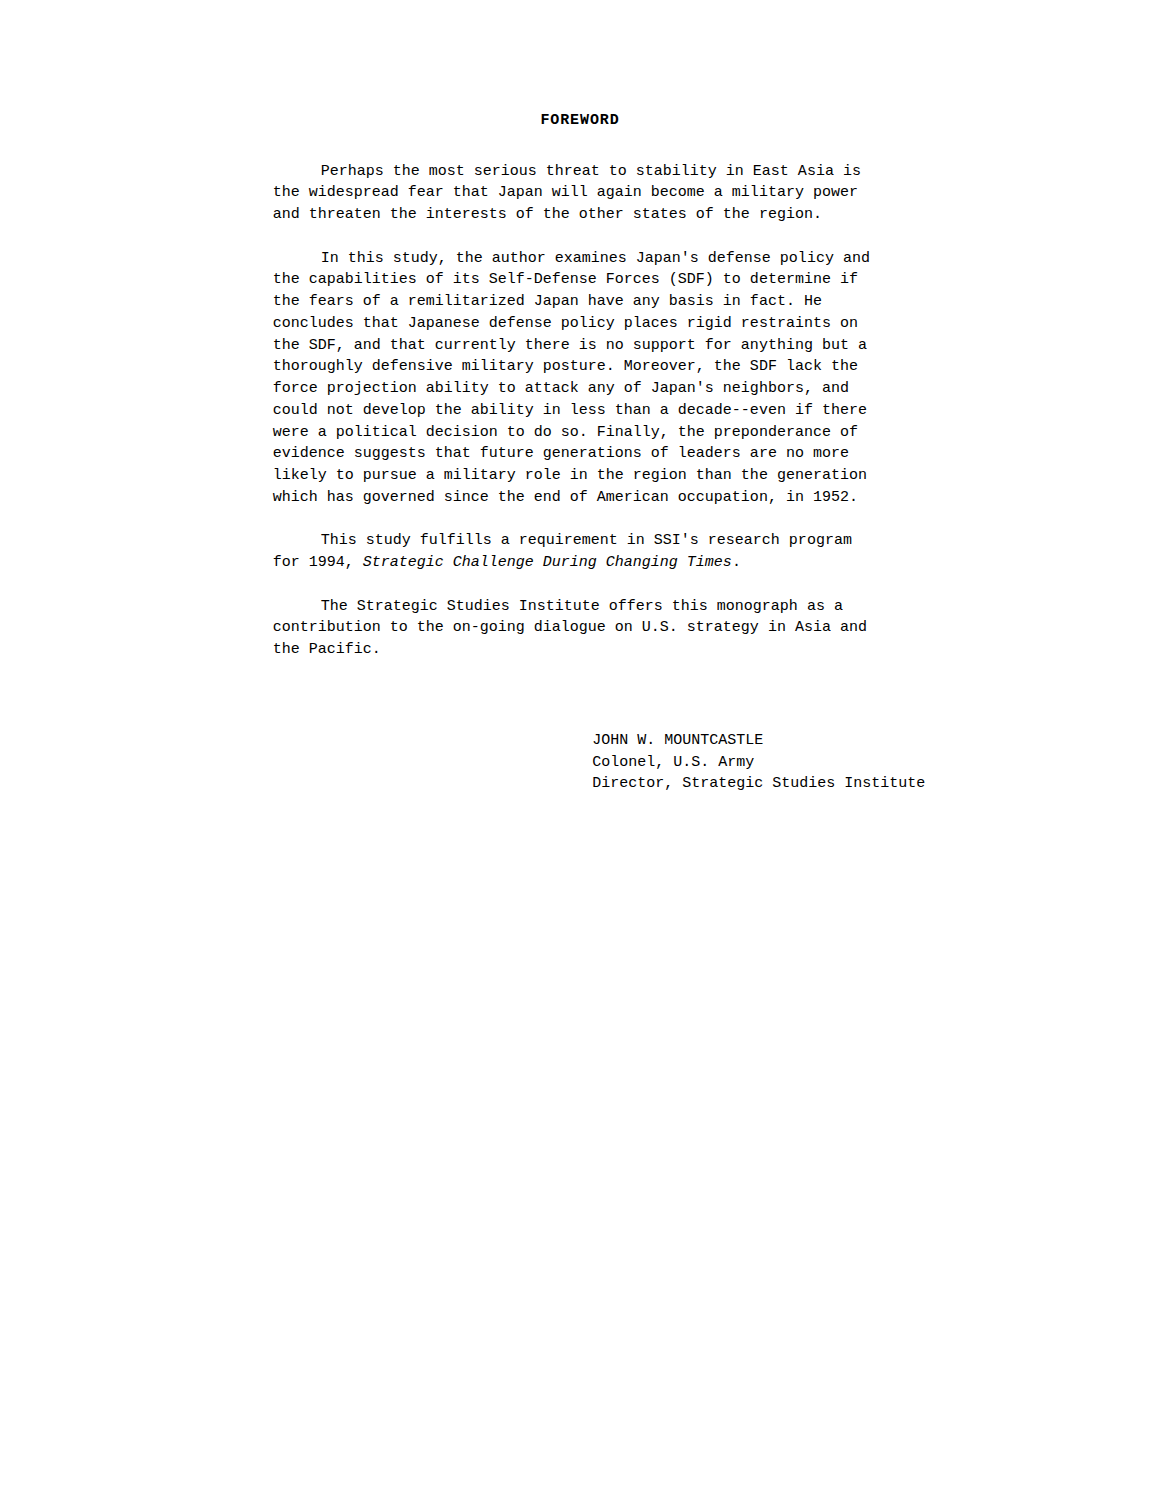FOREWORD
Perhaps the most serious threat to stability in East Asia is the widespread fear that Japan will again become a military power and threaten the interests of the other states of the region.
In this study, the author examines Japan's defense policy and the capabilities of its Self-Defense Forces (SDF) to determine if the fears of a remilitarized Japan have any basis in fact. He concludes that Japanese defense policy places rigid restraints on the SDF, and that currently there is no support for anything but a thoroughly defensive military posture. Moreover, the SDF lack the force projection ability to attack any of Japan's neighbors, and could not develop the ability in less than a decade--even if there were a political decision to do so. Finally, the preponderance of evidence suggests that future generations of leaders are no more likely to pursue a military role in the region than the generation which has governed since the end of American occupation, in 1952.
This study fulfills a requirement in SSI's research program for 1994, Strategic Challenge During Changing Times.
The Strategic Studies Institute offers this monograph as a contribution to the on-going dialogue on U.S. strategy in Asia and the Pacific.
JOHN W. MOUNTCASTLE
Colonel, U.S. Army
Director, Strategic Studies Institute